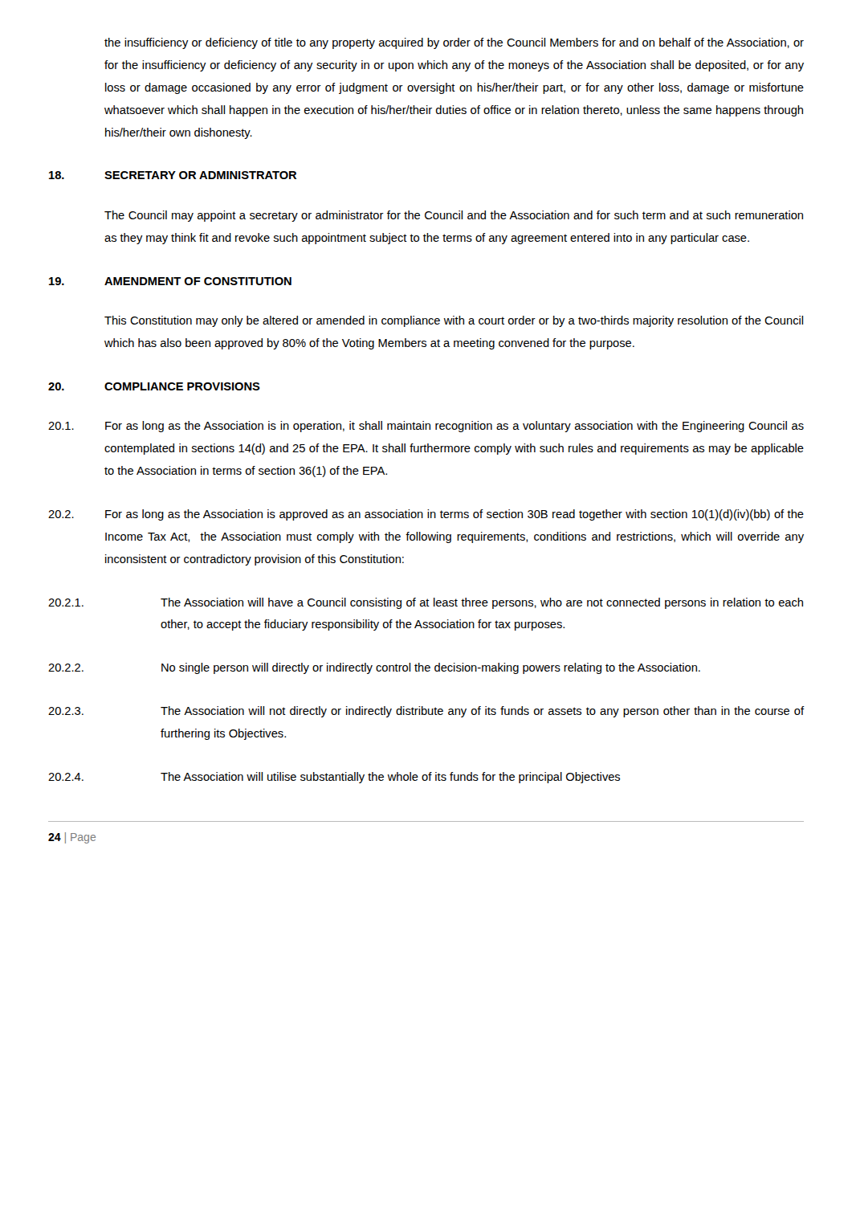the insufficiency or deficiency of title to any property acquired by order of the Council Members for and on behalf of the Association, or for the insufficiency or deficiency of any security in or upon which any of the moneys of the Association shall be deposited, or for any loss or damage occasioned by any error of judgment or oversight on his/her/their part, or for any other loss, damage or misfortune whatsoever which shall happen in the execution of his/her/their duties of office or in relation thereto, unless the same happens through his/her/their own dishonesty.
18. SECRETARY OR ADMINISTRATOR
The Council may appoint a secretary or administrator for the Council and the Association and for such term and at such remuneration as they may think fit and revoke such appointment subject to the terms of any agreement entered into in any particular case.
19. AMENDMENT OF CONSTITUTION
This Constitution may only be altered or amended in compliance with a court order or by a two-thirds majority resolution of the Council which has also been approved by 80% of the Voting Members at a meeting convened for the purpose.
20. COMPLIANCE PROVISIONS
20.1.
For as long as the Association is in operation, it shall maintain recognition as a voluntary association with the Engineering Council as contemplated in sections 14(d) and 25 of the EPA. It shall furthermore comply with such rules and requirements as may be applicable to the Association in terms of section 36(1) of the EPA.
20.2.
For as long as the Association is approved as an association in terms of section 30B read together with section 10(1)(d)(iv)(bb) of the Income Tax Act, the Association must comply with the following requirements, conditions and restrictions, which will override any inconsistent or contradictory provision of this Constitution:
20.2.1.
The Association will have a Council consisting of at least three persons, who are not connected persons in relation to each other, to accept the fiduciary responsibility of the Association for tax purposes.
20.2.2.
No single person will directly or indirectly control the decision-making powers relating to the Association.
20.2.3.
The Association will not directly or indirectly distribute any of its funds or assets to any person other than in the course of furthering its Objectives.
20.2.4.
The Association will utilise substantially the whole of its funds for the principal Objectives
24 | Page